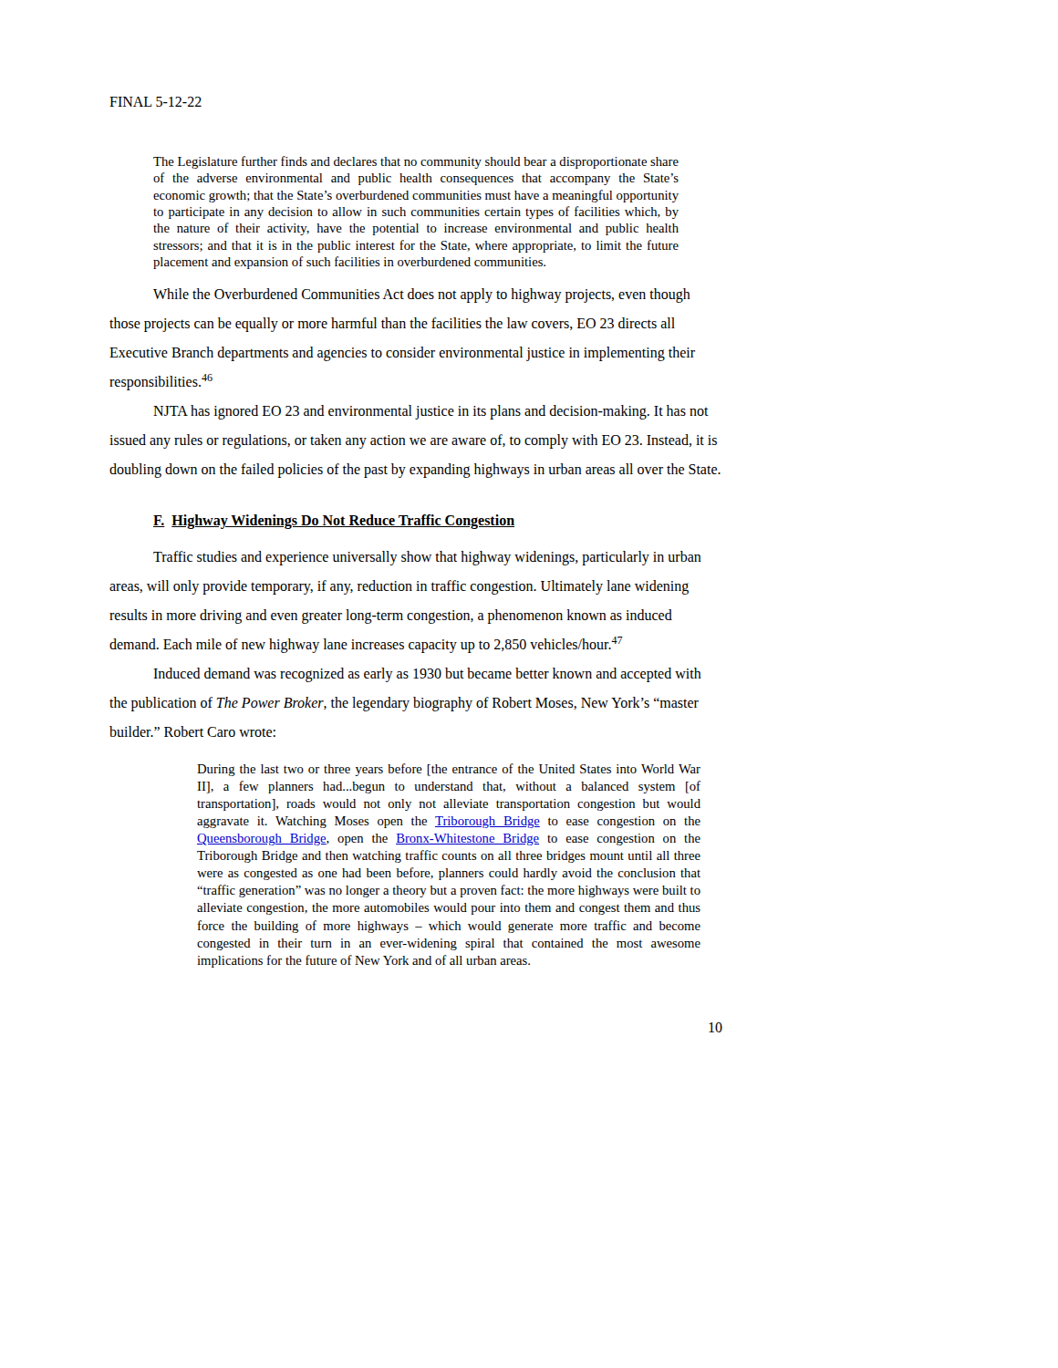FINAL 5-12-22
The Legislature further finds and declares that no community should bear a disproportionate share of the adverse environmental and public health consequences that accompany the State’s economic growth; that the State’s overburdened communities must have a meaningful opportunity to participate in any decision to allow in such communities certain types of facilities which, by the nature of their activity, have the potential to increase environmental and public health stressors; and that it is in the public interest for the State, where appropriate, to limit the future placement and expansion of such facilities in overburdened communities.
While the Overburdened Communities Act does not apply to highway projects, even though those projects can be equally or more harmful than the facilities the law covers, EO 23 directs all Executive Branch departments and agencies to consider environmental justice in implementing their responsibilities.46
NJTA has ignored EO 23 and environmental justice in its plans and decision-making. It has not issued any rules or regulations, or taken any action we are aware of, to comply with EO 23. Instead, it is doubling down on the failed policies of the past by expanding highways in urban areas all over the State.
F. Highway Widenings Do Not Reduce Traffic Congestion
Traffic studies and experience universally show that highway widenings, particularly in urban areas, will only provide temporary, if any, reduction in traffic congestion. Ultimately lane widening results in more driving and even greater long-term congestion, a phenomenon known as induced demand. Each mile of new highway lane increases capacity up to 2,850 vehicles/hour.47
Induced demand was recognized as early as 1930 but became better known and accepted with the publication of The Power Broker, the legendary biography of Robert Moses, New York’s “master builder.” Robert Caro wrote:
During the last two or three years before [the entrance of the United States into World War II], a few planners had...begun to understand that, without a balanced system [of transportation], roads would not only not alleviate transportation congestion but would aggravate it. Watching Moses open the Triborough Bridge to ease congestion on the Queensborough Bridge, open the Bronx-Whitestone Bridge to ease congestion on the Triborough Bridge and then watching traffic counts on all three bridges mount until all three were as congested as one had been before, planners could hardly avoid the conclusion that “traffic generation” was no longer a theory but a proven fact: the more highways were built to alleviate congestion, the more automobiles would pour into them and congest them and thus force the building of more highways – which would generate more traffic and become congested in their turn in an ever-widening spiral that contained the most awesome implications for the future of New York and of all urban areas.
10